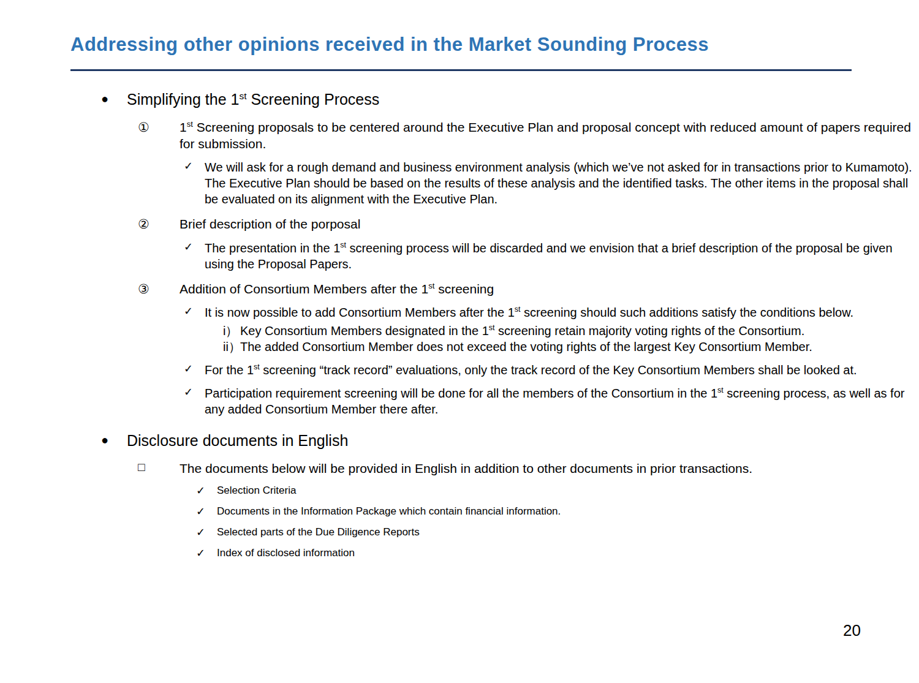Addressing other opinions received in the Market Sounding Process
Simplifying the 1st Screening Process
①1st Screening proposals to be centered around the Executive Plan and proposal concept with reduced amount of papers required for submission.
We will ask for a rough demand and business environment analysis (which we’ve not asked for in transactions prior to Kumamoto). The Executive Plan should be based on the results of these analysis and the identified tasks. The other items in the proposal shall be evaluated on its alignment with the Executive Plan.
② Brief description of the porposal
The presentation in the 1st screening process will be discarded and we envision that a brief description of the proposal be given using the Proposal Papers.
③ Addition of Consortium Members after the 1st screening
It is now possible to add Consortium Members after the 1st screening should such additions satisfy the conditions below.
i）Key Consortium Members designated in the 1st screening retain majority voting rights of the Consortium.
ii）The added Consortium Member does not exceed the voting rights of the largest Key Consortium Member.
For the 1st screening “track record” evaluations, only the track record of the Key Consortium Members shall be looked at.
Participation requirement screening will be done for all the members of the Consortium in the 1st screening process, as well as for any added Consortium Member there after.
Disclosure documents in English
The documents below will be provided in English in addition to other documents in prior transactions.
Selection Criteria
Documents in the Information Package which contain financial information.
Selected parts of the Due Diligence Reports
Index of disclosed information
20